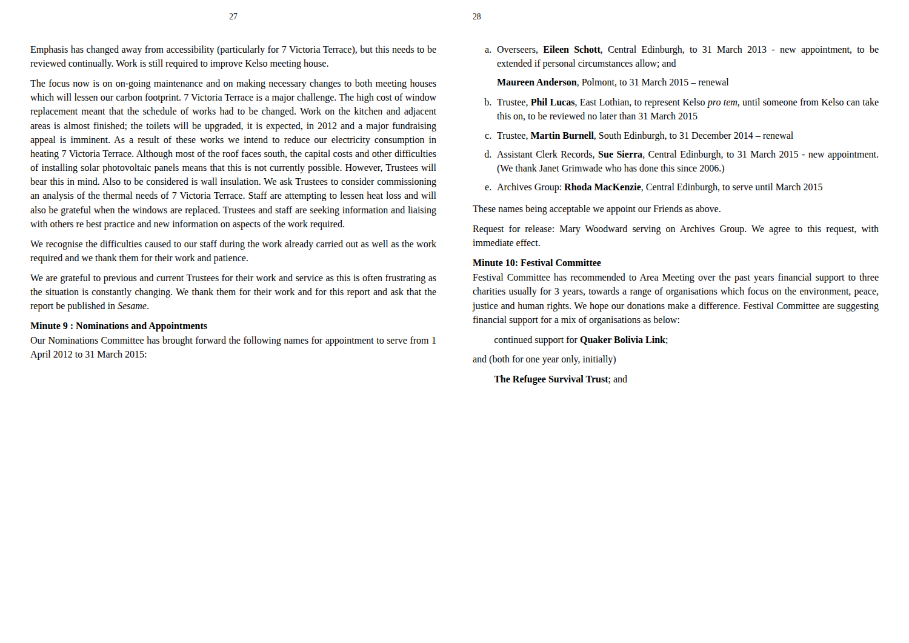27
Emphasis has changed away from accessibility (particularly for 7 Victoria Terrace), but this needs to be reviewed continually. Work is still required to improve Kelso meeting house.
The focus now is on on-going maintenance and on making necessary changes to both meeting houses which will lessen our carbon footprint. 7 Victoria Terrace is a major challenge. The high cost of window replacement meant that the schedule of works had to be changed. Work on the kitchen and adjacent areas is almost finished; the toilets will be upgraded, it is expected, in 2012 and a major fundraising appeal is imminent. As a result of these works we intend to reduce our electricity consumption in heating 7 Victoria Terrace. Although most of the roof faces south, the capital costs and other difficulties of installing solar photovoltaic panels means that this is not currently possible. However, Trustees will bear this in mind. Also to be considered is wall insulation. We ask Trustees to consider commissioning an analysis of the thermal needs of 7 Victoria Terrace. Staff are attempting to lessen heat loss and will also be grateful when the windows are replaced. Trustees and staff are seeking information and liaising with others re best practice and new information on aspects of the work required.
We recognise the difficulties caused to our staff during the work already carried out as well as the work required and we thank them for their work and patience.
We are grateful to previous and current Trustees for their work and service as this is often frustrating as the situation is constantly changing. We thank them for their work and for this report and ask that the report be published in Sesame.
Minute 9 : Nominations and Appointments
Our Nominations Committee has brought forward the following names for appointment to serve from 1 April 2012 to 31 March 2015:
28
Overseers, Eileen Schott, Central Edinburgh, to 31 March 2013 - new appointment, to be extended if personal circumstances allow; and
Maureen Anderson, Polmont, to 31 March 2015 – renewal
Trustee, Phil Lucas, East Lothian, to represent Kelso pro tem, until someone from Kelso can take this on, to be reviewed no later than 31 March 2015
Trustee, Martin Burnell, South Edinburgh, to 31 December 2014 – renewal
Assistant Clerk Records, Sue Sierra, Central Edinburgh, to 31 March 2015 - new appointment. (We thank Janet Grimwade who has done this since 2006.)
Archives Group: Rhoda MacKenzie, Central Edinburgh, to serve until March 2015
These names being acceptable we appoint our Friends as above.
Request for release: Mary Woodward serving on Archives Group. We agree to this request, with immediate effect.
Minute 10: Festival Committee
Festival Committee has recommended to Area Meeting over the past years financial support to three charities usually for 3 years, towards a range of organisations which focus on the environment, peace, justice and human rights. We hope our donations make a difference. Festival Committee are suggesting financial support for a mix of organisations as below:
continued support for Quaker Bolivia Link;
and (both for one year only, initially)
The Refugee Survival Trust; and